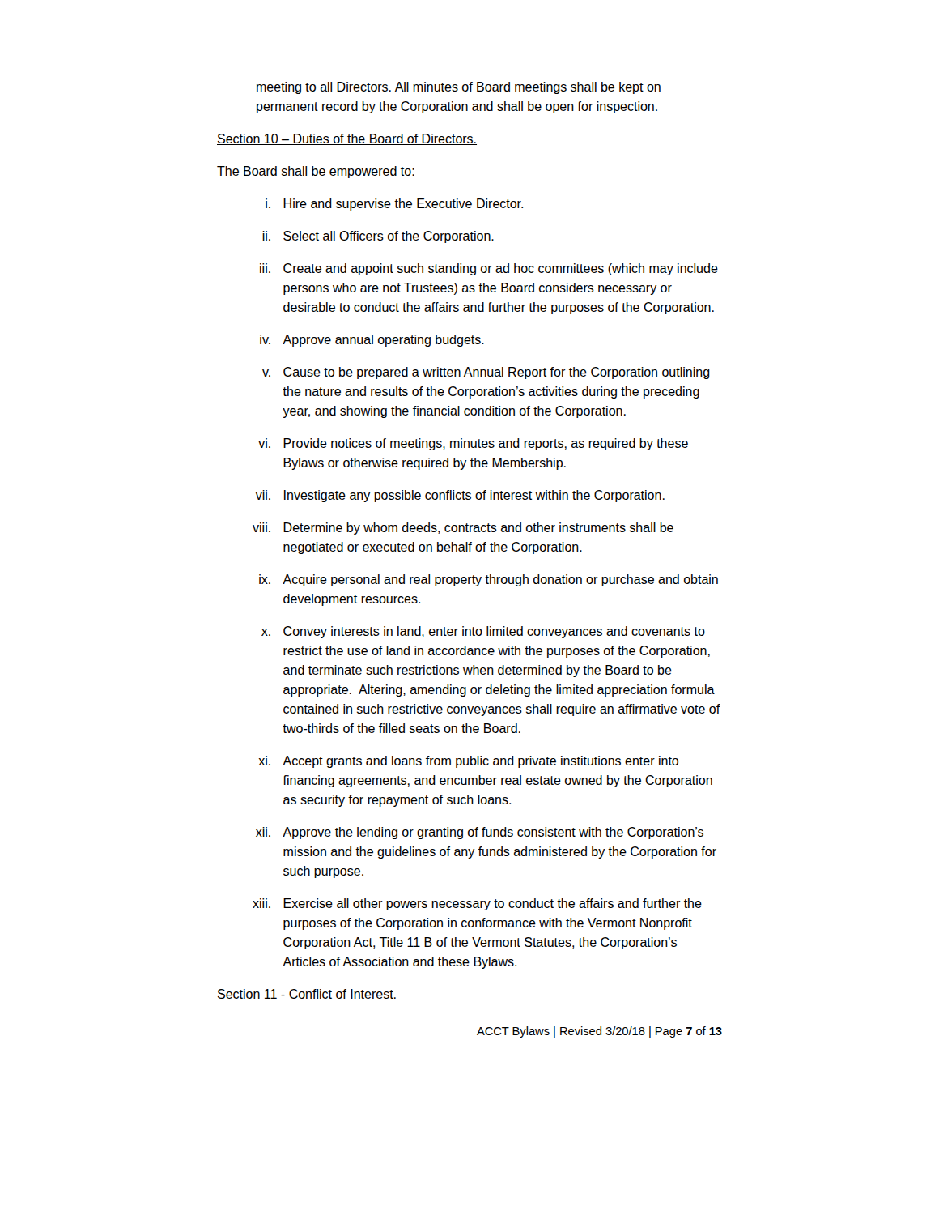meeting to all Directors. All minutes of Board meetings shall be kept on permanent record by the Corporation and shall be open for inspection.
Section 10 – Duties of the Board of Directors.
The Board shall be empowered to:
Hire and supervise the Executive Director.
Select all Officers of the Corporation.
Create and appoint such standing or ad hoc committees (which may include persons who are not Trustees) as the Board considers necessary or desirable to conduct the affairs and further the purposes of the Corporation.
Approve annual operating budgets.
Cause to be prepared a written Annual Report for the Corporation outlining the nature and results of the Corporation’s activities during the preceding year, and showing the financial condition of the Corporation.
Provide notices of meetings, minutes and reports, as required by these Bylaws or otherwise required by the Membership.
Investigate any possible conflicts of interest within the Corporation.
Determine by whom deeds, contracts and other instruments shall be negotiated or executed on behalf of the Corporation.
Acquire personal and real property through donation or purchase and obtain development resources.
Convey interests in land, enter into limited conveyances and covenants to restrict the use of land in accordance with the purposes of the Corporation, and terminate such restrictions when determined by the Board to be appropriate. Altering, amending or deleting the limited appreciation formula contained in such restrictive conveyances shall require an affirmative vote of two-thirds of the filled seats on the Board.
Accept grants and loans from public and private institutions enter into financing agreements, and encumber real estate owned by the Corporation as security for repayment of such loans.
Approve the lending or granting of funds consistent with the Corporation’s mission and the guidelines of any funds administered by the Corporation for such purpose.
Exercise all other powers necessary to conduct the affairs and further the purposes of the Corporation in conformance with the Vermont Nonprofit Corporation Act, Title 11 B of the Vermont Statutes, the Corporation’s Articles of Association and these Bylaws.
Section 11 - Conflict of Interest.
ACCT Bylaws | Revised 3/20/18 | Page 7 of 13